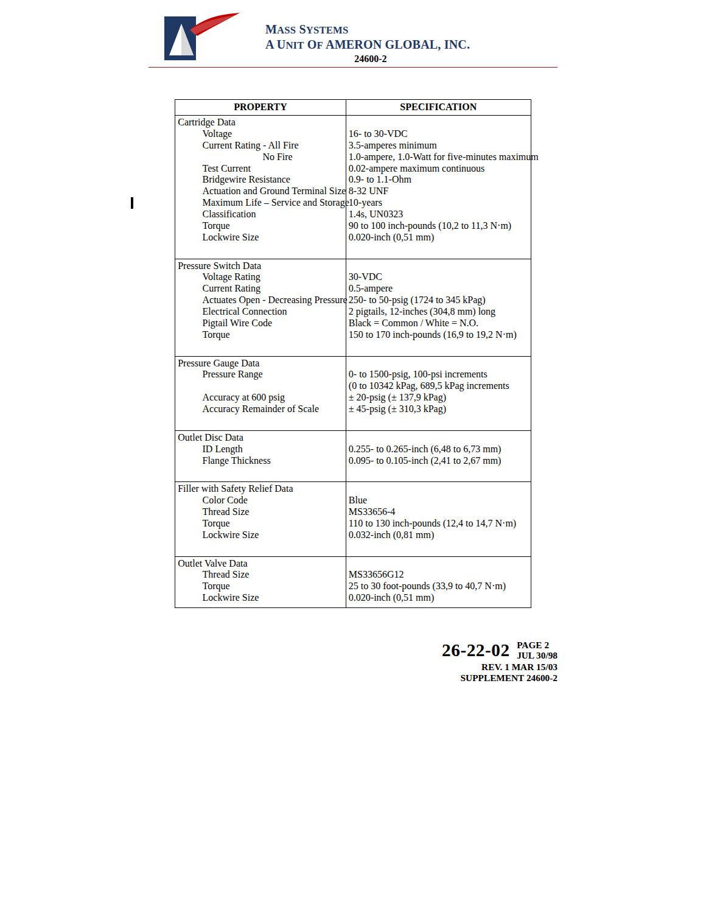MASS SYSTEMS
A UNIT OF AMERON GLOBAL, INC.
24600-2
| PROPERTY | SPECIFICATION |
| --- | --- |
| Cartridge Data Voltage Current Rating - All Fire No Fire Test Current Bridgewire Resistance Actuation and Ground Terminal Size Maximum Life – Service and Storage Classification Torque Lockwire Size | 16- to 30-VDC 3.5-amperes minimum 1.0-ampere, 1.0-Watt for five-minutes maximum 0.02-ampere maximum continuous 0.9- to 1.1-Ohm 8-32 UNF 10-years 1.4s, UN0323 90 to 100 inch-pounds (10,2 to 11,3 N·m) 0.020-inch (0,51 mm) |
| Pressure Switch Data Voltage Rating Current Rating Actuates Open - Decreasing Pressure Electrical Connection Pigtail Wire Code Torque | 30-VDC 0.5-ampere 250- to 50-psig (1724 to 345 kPag) 2 pigtails, 12-inches (304,8 mm) long Black = Common / White = N.O. 150 to 170 inch-pounds (16,9 to 19,2 N·m) |
| Pressure Gauge Data Pressure Range Accuracy at 600 psig Accuracy Remainder of Scale | 0- to 1500-psig, 100-psi increments (0 to 10342 kPag, 689,5 kPag increments ± 20-psig (± 137,9 kPag) ± 45-psig (± 310,3 kPag) |
| Outlet Disc Data ID Length Flange Thickness | 0.255- to 0.265-inch (6,48 to 6,73 mm) 0.095- to 0.105-inch (2,41 to 2,67 mm) |
| Filler with Safety Relief Data Color Code Thread Size Torque Lockwire Size | Blue MS33656-4 110 to 130 inch-pounds (12,4 to 14,7 N·m) 0.032-inch (0,81 mm) |
| Outlet Valve Data Thread Size Torque Lockwire Size | MS33656G12 25 to 30 foot-pounds (33,9 to 40,7 N·m) 0.020-inch (0,51 mm) |
26-22-02 PAGE 2 JUL 30/98
REV. 1 MAR 15/03
SUPPLEMENT 24600-2